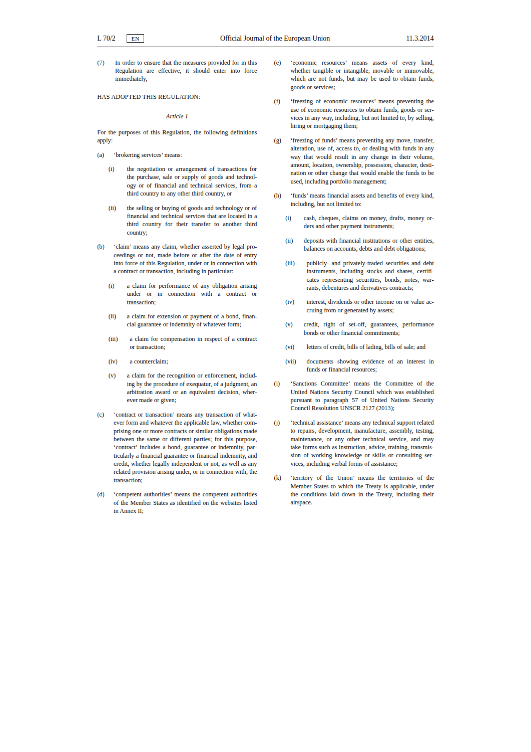L 70/2 EN
Official Journal of the European Union
11.3.2014
(7)
In order to ensure that the measures provided for in this Regulation are effective, it should enter into force immediately,
HAS ADOPTED THIS REGULATION:
Article 1
For the purposes of this Regulation, the following definitions apply:
(a)
‘brokering services’ means:
(i)
the negotiation or arrangement of transactions for the purchase, sale or supply of goods and technology or of financial and technical services, from a third country to any other third country, or
(ii)
the selling or buying of goods and technology or of financial and technical services that are located in a third country for their transfer to another third country;
(b)
‘claim’ means any claim, whether asserted by legal proceedings or not, made before or after the date of entry into force of this Regulation, under or in connection with a contract or transaction, including in particular:
(i)
a claim for performance of any obligation arising under or in connection with a contract or transaction;
(ii)
a claim for extension or payment of a bond, financial guarantee or indemnity of whatever form;
(iii)
a claim for compensation in respect of a contract or transaction;
(iv)
a counterclaim;
(v)
a claim for the recognition or enforcement, including by the procedure of exequatur, of a judgment, an arbitration award or an equivalent decision, wherever made or given;
(c)
‘contract or transaction’ means any transaction of whatever form and whatever the applicable law, whether comprising one or more contracts or similar obligations made between the same or different parties; for this purpose, ‘contract’ includes a bond, guarantee or indemnity, particularly a financial guarantee or financial indemnity, and credit, whether legally independent or not, as well as any related provision arising under, or in connection with, the transaction;
(d)
‘competent authorities’ means the competent authorities of the Member States as identified on the websites listed in Annex II;
(e)
‘economic resources’ means assets of every kind, whether tangible or intangible, movable or immovable, which are not funds, but may be used to obtain funds, goods or services;
(f)
‘freezing of economic resources’ means preventing the use of economic resources to obtain funds, goods or services in any way, including, but not limited to, by selling, hiring or mortgaging them;
(g)
‘freezing of funds’ means preventing any move, transfer, alteration, use of, access to, or dealing with funds in any way that would result in any change in their volume, amount, location, ownership, possession, character, destination or other change that would enable the funds to be used, including portfolio management;
(h)
‘funds’ means financial assets and benefits of every kind, including, but not limited to:
(i)
cash, cheques, claims on money, drafts, money orders and other payment instruments;
(ii)
deposits with financial institutions or other entities, balances on accounts, debts and debt obligations;
(iii)
publicly- and privately-traded securities and debt instruments, including stocks and shares, certificates representing securities, bonds, notes, warrants, debentures and derivatives contracts;
(iv)
interest, dividends or other income on or value accruing from or generated by assets;
(v)
credit, right of set-off, guarantees, performance bonds or other financial commitments;
(vi)
letters of credit, bills of lading, bills of sale; and
(vii)
documents showing evidence of an interest in funds or financial resources;
(i)
‘Sanctions Committee’ means the Committee of the United Nations Security Council which was established pursuant to paragraph 57 of United Nations Security Council Resolution UNSCR 2127 (2013);
(j)
‘technical assistance’ means any technical support related to repairs, development, manufacture, assembly, testing, maintenance, or any other technical service, and may take forms such as instruction, advice, training, transmission of working knowledge or skills or consulting services, including verbal forms of assistance;
(k)
‘territory of the Union’ means the territories of the Member States to which the Treaty is applicable, under the conditions laid down in the Treaty, including their airspace.